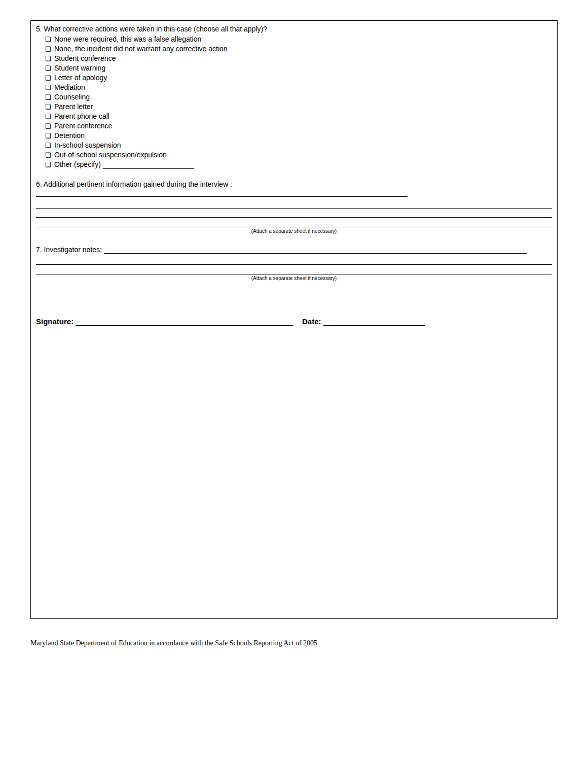5. What corrective actions were taken in this case (choose all that apply)?
None were required, this was a false allegation
None, the incident did not warrant any corrective action
Student conference
Student warning
Letter of apology
Mediation
Counseling
Parent letter
Parent phone call
Parent conference
Detention
In-school suspension
Out-of-school suspension/expulsion
Other (specify)
6. Additional pertinent information gained during the interview :
(Attach a separate sheet if necessary)
7. Investigator notes:
(Attach a separate sheet if necessary)
Signature: Date:
Maryland State Department of Education in accordance with the Safe Schools Reporting Act of 2005